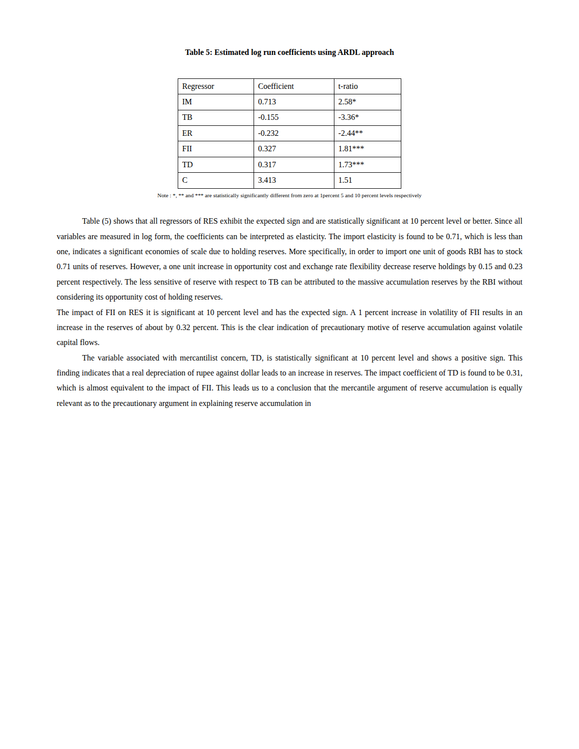Table 5: Estimated log run coefficients using ARDL approach
| Regressor | Coefficient | t-ratio |
| IM | 0.713 | 2.58* |
| TB | -0.155 | -3.36* |
| ER | -0.232 | -2.44** |
| FII | 0.327 | 1.81*** |
| TD | 0.317 | 1.73*** |
| C | 3.413 | 1.51 |
Note : *, ** and *** are statistically significantly different from zero at 1percent 5 and 10 percent levels respectively
Table (5) shows that all regressors of RES exhibit the expected sign and are statistically significant at 10 percent level or better. Since all variables are measured in log form, the coefficients can be interpreted as elasticity. The import elasticity is found to be 0.71, which is less than one, indicates a significant economies of scale due to holding reserves. More specifically, in order to import one unit of goods RBI has to stock 0.71 units of reserves. However, a one unit increase in opportunity cost and exchange rate flexibility decrease reserve holdings by 0.15 and 0.23 percent respectively. The less sensitive of reserve with respect to TB can be attributed to the massive accumulation reserves by the RBI without considering its opportunity cost of holding reserves.
The impact of FII on RES it is significant at 10 percent level and has the expected sign. A 1 percent increase in volatility of FII results in an increase in the reserves of about by 0.32 percent. This is the clear indication of precautionary motive of reserve accumulation against volatile capital flows.
The variable associated with mercantilist concern, TD, is statistically significant at 10 percent level and shows a positive sign. This finding indicates that a real depreciation of rupee against dollar leads to an increase in reserves. The impact coefficient of TD is found to be 0.31, which is almost equivalent to the impact of FII. This leads us to a conclusion that the mercantile argument of reserve accumulation is equally relevant as to the precautionary argument in explaining reserve accumulation in